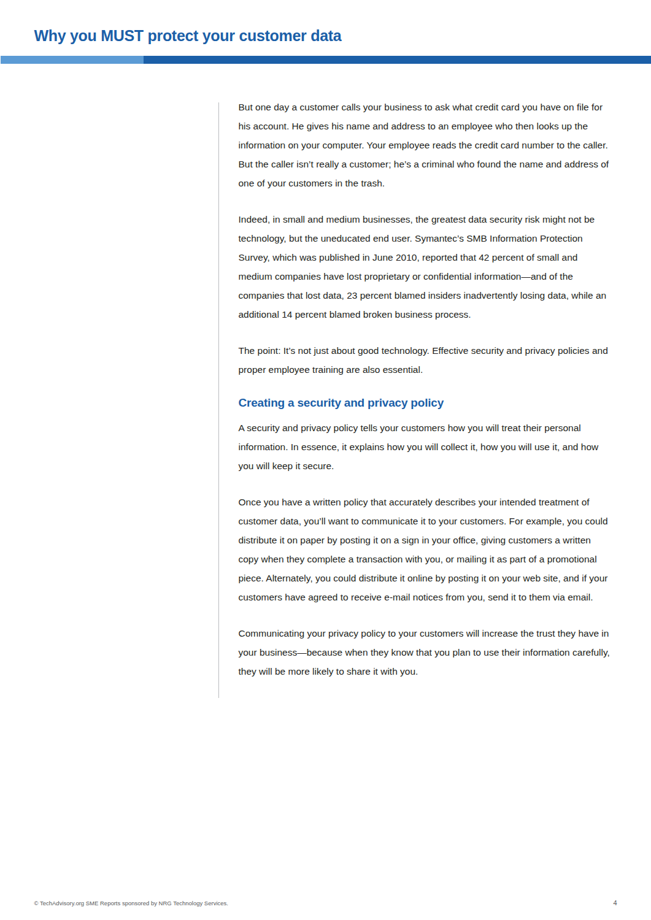Why you MUST protect your customer data
But one day a customer calls your business to ask what credit card you have on file for his account. He gives his name and address to an employee who then looks up the information on your computer. Your employee reads the credit card number to the caller. But the caller isn’t really a customer; he’s a criminal who found the name and address of one of your customers in the trash.
Indeed, in small and medium businesses, the greatest data security risk might not be technology, but the uneducated end user. Symantec’s SMB Information Protection Survey, which was published in June 2010, reported that 42 percent of small and medium companies have lost proprietary or confidential information—and of the companies that lost data, 23 percent blamed insiders inadvertently losing data, while an additional 14 percent blamed broken business process.
The point: It’s not just about good technology. Effective security and privacy policies and proper employee training are also essential.
Creating a security and privacy policy
A security and privacy policy tells your customers how you will treat their personal information. In essence, it explains how you will collect it, how you will use it, and how you will keep it secure.
Once you have a written policy that accurately describes your intended treatment of customer data, you’ll want to communicate it to your customers. For example, you could distribute it on paper by posting it on a sign in your office, giving customers a written copy when they complete a transaction with you, or mailing it as part of a promotional piece. Alternately, you could distribute it online by posting it on your web site, and if your customers have agreed to receive e-mail notices from you, send it to them via email.
Communicating your privacy policy to your customers will increase the trust they have in your business—because when they know that you plan to use their information carefully, they will be more likely to share it with you.
© TechAdvisory.org SME Reports sponsored by NRG Technology Services.
4